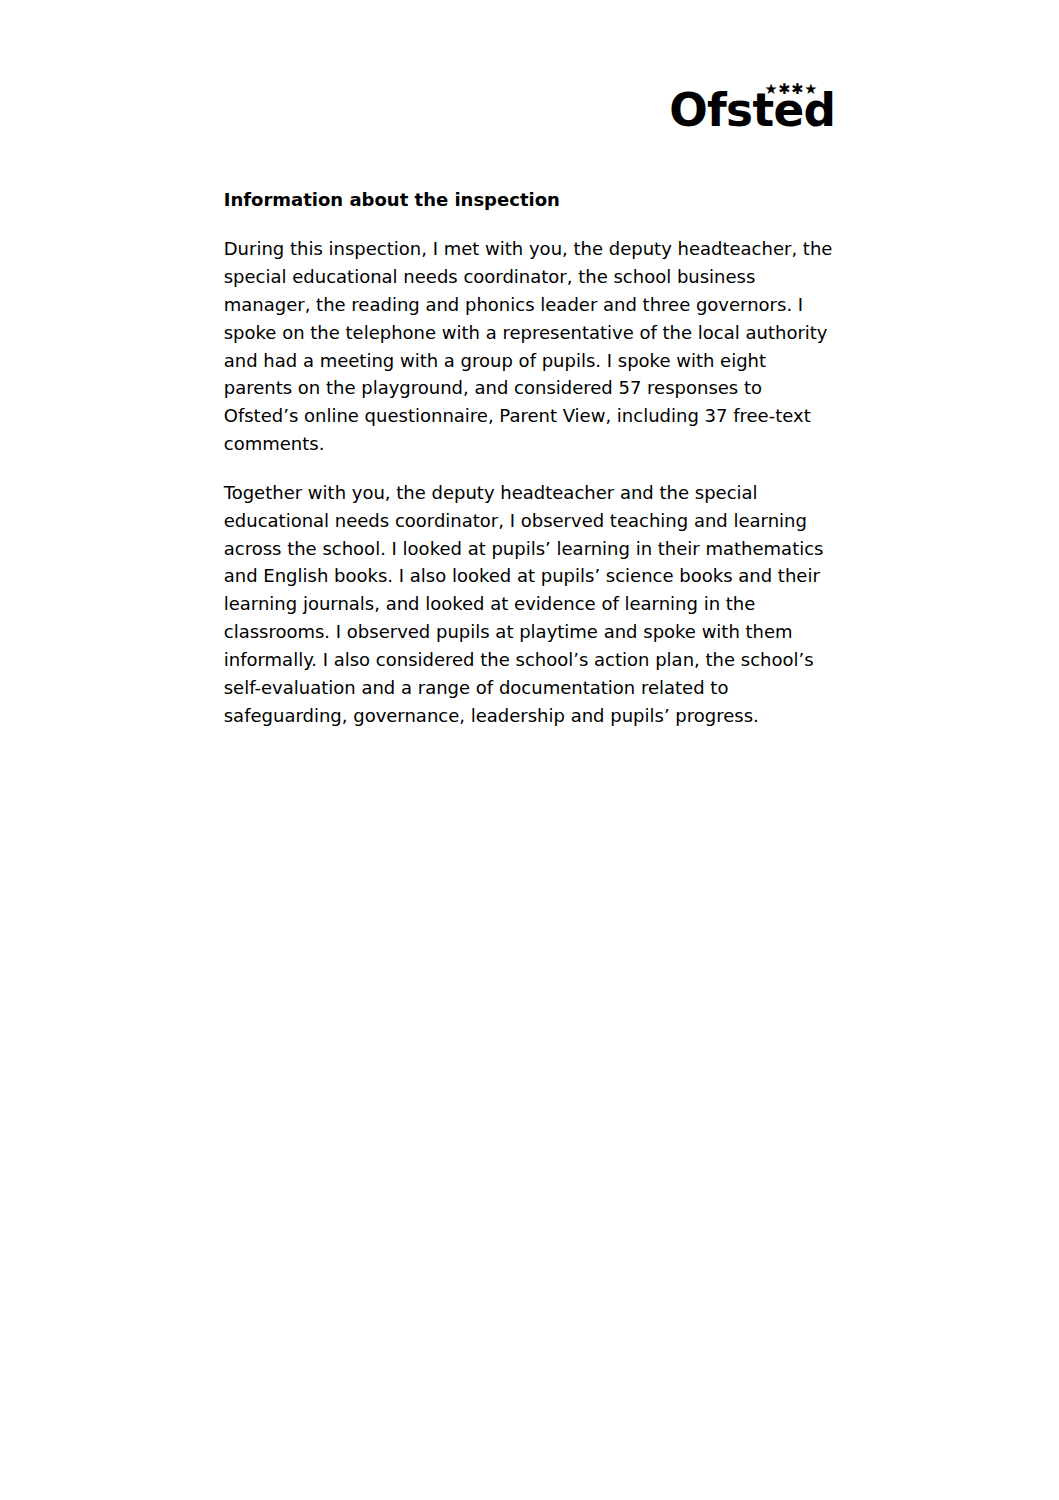★✱✱★ Ofsted
Information about the inspection
During this inspection, I met with you, the deputy headteacher, the special educational needs coordinator, the school business manager, the reading and phonics leader and three governors. I spoke on the telephone with a representative of the local authority and had a meeting with a group of pupils. I spoke with eight parents on the playground, and considered 57 responses to Ofsted’s online questionnaire, Parent View, including 37 free-text comments.
Together with you, the deputy headteacher and the special educational needs coordinator, I observed teaching and learning across the school. I looked at pupils’ learning in their mathematics and English books. I also looked at pupils’ science books and their learning journals, and looked at evidence of learning in the classrooms. I observed pupils at playtime and spoke with them informally. I also considered the school’s action plan, the school’s self-evaluation and a range of documentation related to safeguarding, governance, leadership and pupils’ progress.